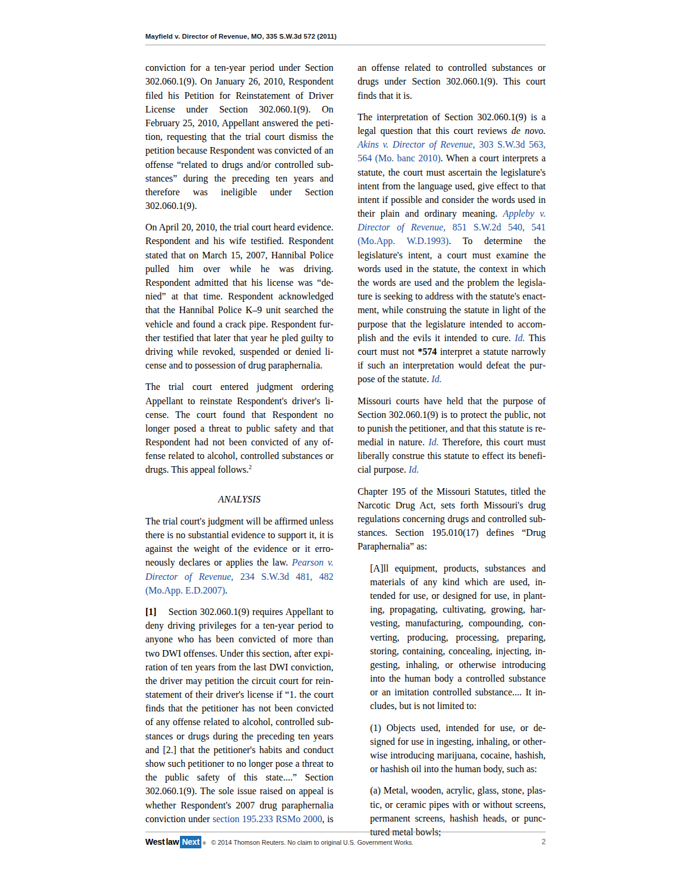Mayfield v. Director of Revenue, MO, 335 S.W.3d 572 (2011)
conviction for a ten-year period under Section 302.060.1(9). On January 26, 2010, Respondent filed his Petition for Reinstatement of Driver License under Section 302.060.1(9). On February 25, 2010, Appellant answered the petition, requesting that the trial court dismiss the petition because Respondent was convicted of an offense “related to drugs and/or controlled substances” during the preceding ten years and therefore was ineligible under Section 302.060.1(9).
On April 20, 2010, the trial court heard evidence. Respondent and his wife testified. Respondent stated that on March 15, 2007, Hannibal Police pulled him over while he was driving. Respondent admitted that his license was “denied” at that time. Respondent acknowledged that the Hannibal Police K–9 unit searched the vehicle and found a crack pipe. Respondent further testified that later that year he pled guilty to driving while revoked, suspended or denied license and to possession of drug paraphernalia.
The trial court entered judgment ordering Appellant to reinstate Respondent's driver's license. The court found that Respondent no longer posed a threat to public safety and that Respondent had not been convicted of any offense related to alcohol, controlled substances or drugs. This appeal follows.2
ANALYSIS
The trial court's judgment will be affirmed unless there is no substantial evidence to support it, it is against the weight of the evidence or it erroneously declares or applies the law. Pearson v. Director of Revenue, 234 S.W.3d 481, 482 (Mo.App. E.D.2007).
[1] Section 302.060.1(9) requires Appellant to deny driving privileges for a ten-year period to anyone who has been convicted of more than two DWI offenses. Under this section, after expiration of ten years from the last DWI conviction, the driver may petition the circuit court for reinstatement of their driver's license if “1. the court finds that the petitioner has not been convicted of any offense related to alcohol, controlled substances or drugs during the preceding ten years and [2.] that the petitioner's habits and conduct show such petitioner to no longer pose a threat to the public safety of this state....” Section 302.060.1(9). The sole issue raised on appeal is whether Respondent's 2007 drug paraphernalia conviction under section 195.233 RSMo 2000, is an offense related to controlled substances or drugs under Section 302.060.1(9). This court finds that it is.
The interpretation of Section 302.060.1(9) is a legal question that this court reviews de novo. Akins v. Director of Revenue, 303 S.W.3d 563, 564 (Mo. banc 2010). When a court interprets a statute, the court must ascertain the legislature's intent from the language used, give effect to that intent if possible and consider the words used in their plain and ordinary meaning. Appleby v. Director of Revenue, 851 S.W.2d 540, 541 (Mo.App. W.D.1993). To determine the legislature's intent, a court must examine the words used in the statute, the context in which the words are used and the problem the legislature is seeking to address with the statute's enactment, while construing the statute in light of the purpose that the legislature intended to accomplish and the evils it intended to cure. Id. This court must not *574 interpret a statute narrowly if such an interpretation would defeat the purpose of the statute. Id.
Missouri courts have held that the purpose of Section 302.060.1(9) is to protect the public, not to punish the petitioner, and that this statute is remedial in nature. Id. Therefore, this court must liberally construe this statute to effect its beneficial purpose. Id.
Chapter 195 of the Missouri Statutes, titled the Narcotic Drug Act, sets forth Missouri's drug regulations concerning drugs and controlled substances. Section 195.010(17) defines “Drug Paraphernalia” as:
[A]ll equipment, products, substances and materials of any kind which are used, intended for use, or designed for use, in planting, propagating, cultivating, growing, harvesting, manufacturing, compounding, converting, producing, processing, preparing, storing, containing, concealing, injecting, ingesting, inhaling, or otherwise introducing into the human body a controlled substance or an imitation controlled substance.... It includes, but is not limited to:
(1) Objects used, intended for use, or designed for use in ingesting, inhaling, or otherwise introducing marijuana, cocaine, hashish, or hashish oil into the human body, such as:
(a) Metal, wooden, acrylic, glass, stone, plastic, or ceramic pipes with or without screens, permanent screens, hashish heads, or punctured metal bowls;
West law Next® © 2014 Thomson Reuters. No claim to original U.S. Government Works.
2